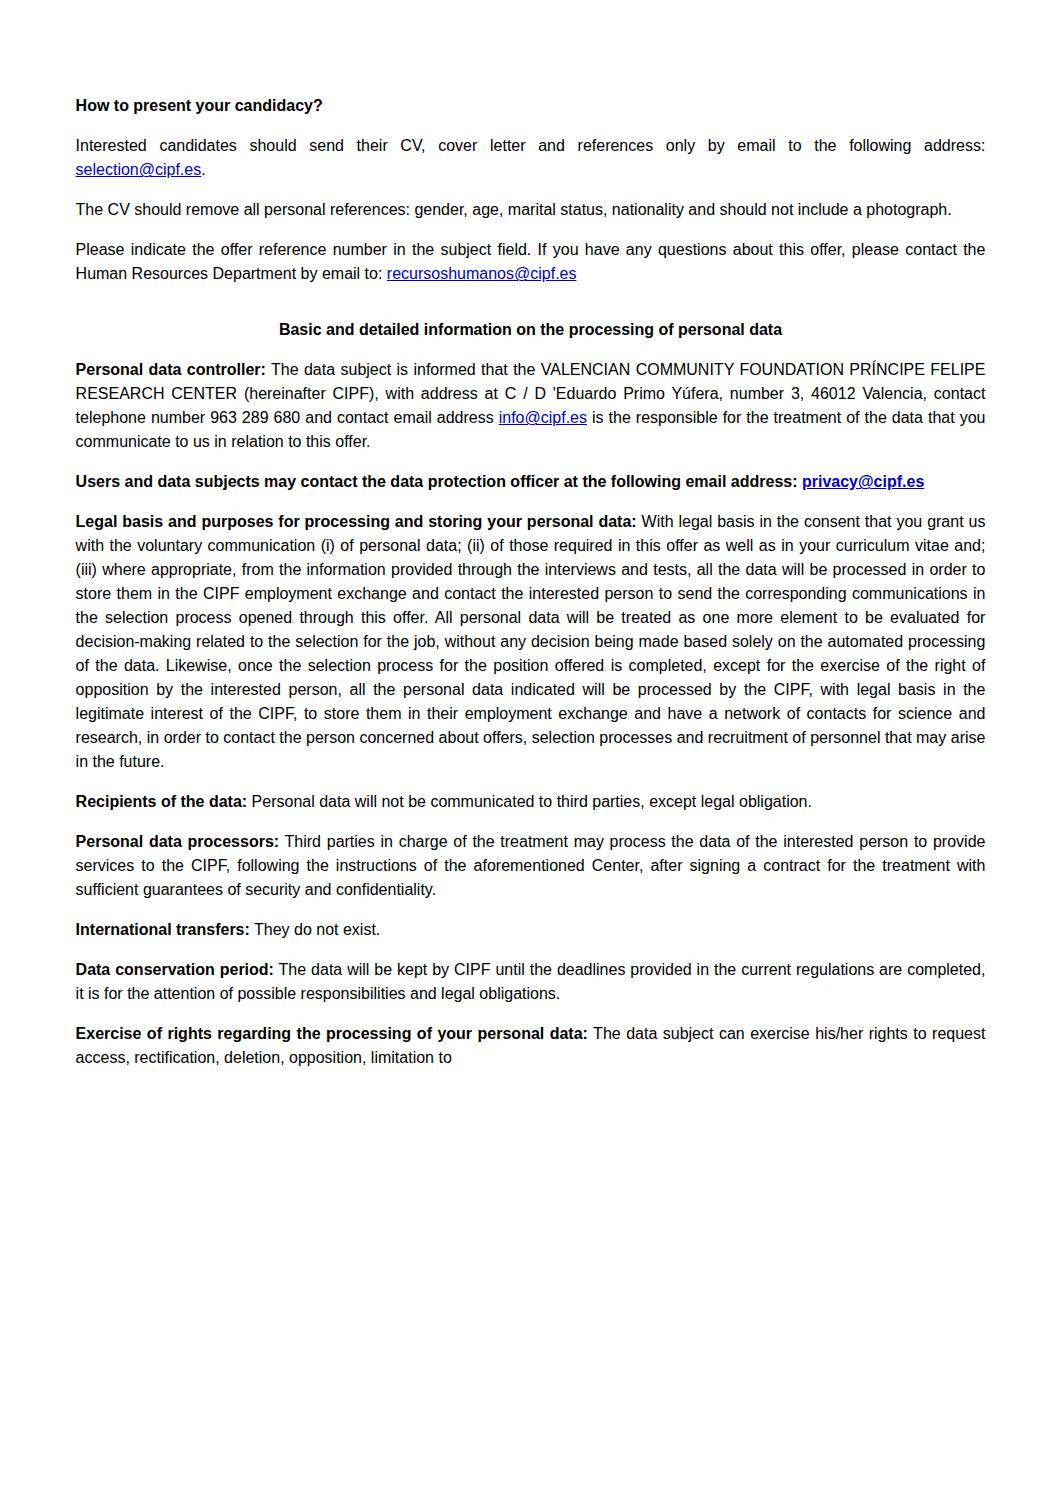How to present your candidacy?
Interested candidates should send their CV, cover letter and references only by email to the following address: selection@cipf.es.
The CV should remove all personal references: gender, age, marital status, nationality and should not include a photograph.
Please indicate the offer reference number in the subject field. If you have any questions about this offer, please contact the Human Resources Department by email to: recursoshumanos@cipf.es
Basic and detailed information on the processing of personal data
Personal data controller: The data subject is informed that the VALENCIAN COMMUNITY FOUNDATION PRÍNCIPE FELIPE RESEARCH CENTER (hereinafter CIPF), with address at C / D 'Eduardo Primo Yúfera, number 3, 46012 Valencia, contact telephone number 963 289 680 and contact email address info@cipf.es is the responsible for the treatment of the data that you communicate to us in relation to this offer.
Users and data subjects may contact the data protection officer at the following email address: privacy@cipf.es
Legal basis and purposes for processing and storing your personal data: With legal basis in the consent that you grant us with the voluntary communication (i) of personal data; (ii) of those required in this offer as well as in your curriculum vitae and; (iii) where appropriate, from the information provided through the interviews and tests, all the data will be processed in order to store them in the CIPF employment exchange and contact the interested person to send the corresponding communications in the selection process opened through this offer. All personal data will be treated as one more element to be evaluated for decision-making related to the selection for the job, without any decision being made based solely on the automated processing of the data. Likewise, once the selection process for the position offered is completed, except for the exercise of the right of opposition by the interested person, all the personal data indicated will be processed by the CIPF, with legal basis in the legitimate interest of the CIPF, to store them in their employment exchange and have a network of contacts for science and research, in order to contact the person concerned about offers, selection processes and recruitment of personnel that may arise in the future.
Recipients of the data: Personal data will not be communicated to third parties, except legal obligation.
Personal data processors: Third parties in charge of the treatment may process the data of the interested person to provide services to the CIPF, following the instructions of the aforementioned Center, after signing a contract for the treatment with sufficient guarantees of security and confidentiality.
International transfers: They do not exist.
Data conservation period: The data will be kept by CIPF until the deadlines provided in the current regulations are completed, it is for the attention of possible responsibilities and legal obligations.
Exercise of rights regarding the processing of your personal data: The data subject can exercise his/her rights to request access, rectification, deletion, opposition, limitation to